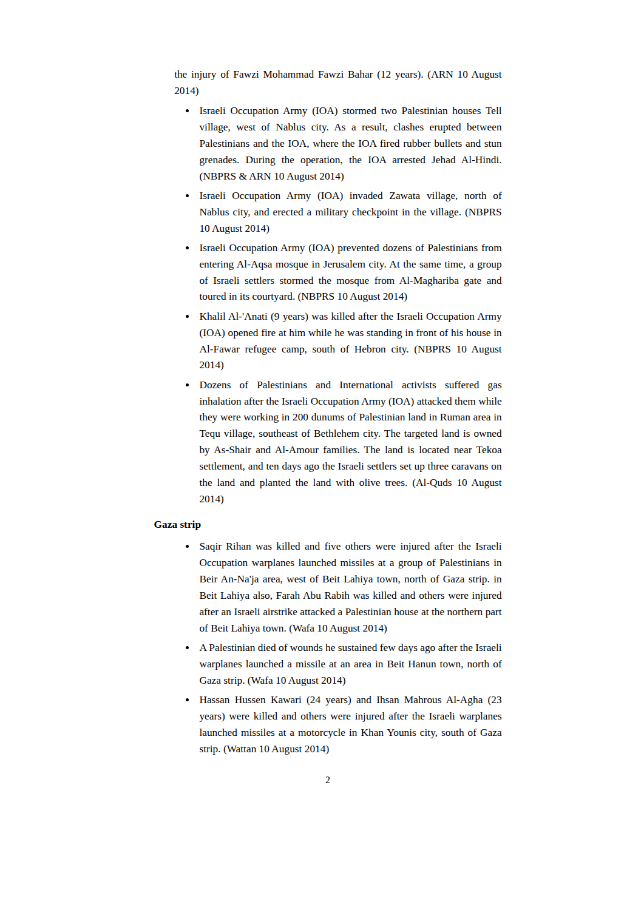the injury of Fawzi Mohammad Fawzi Bahar (12 years). (ARN 10 August 2014)
Israeli Occupation Army (IOA) stormed two Palestinian houses Tell village, west of Nablus city. As a result, clashes erupted between Palestinians and the IOA, where the IOA fired rubber bullets and stun grenades. During the operation, the IOA arrested Jehad Al-Hindi. (NBPRS & ARN 10 August 2014)
Israeli Occupation Army (IOA) invaded Zawata village, north of Nablus city, and erected a military checkpoint in the village. (NBPRS 10 August 2014)
Israeli Occupation Army (IOA) prevented dozens of Palestinians from entering Al-Aqsa mosque in Jerusalem city. At the same time, a group of Israeli settlers stormed the mosque from Al-Maghariba gate and toured in its courtyard. (NBPRS 10 August 2014)
Khalil Al-'Anati (9 years) was killed after the Israeli Occupation Army (IOA) opened fire at him while he was standing in front of his house in Al-Fawar refugee camp, south of Hebron city. (NBPRS 10 August 2014)
Dozens of Palestinians and International activists suffered gas inhalation after the Israeli Occupation Army (IOA) attacked them while they were working in 200 dunums of Palestinian land in Ruman area in Tequ village, southeast of Bethlehem city. The targeted land is owned by As-Shair and Al-Amour families. The land is located near Tekoa settlement, and ten days ago the Israeli settlers set up three caravans on the land and planted the land with olive trees. (Al-Quds 10 August 2014)
Gaza strip
Saqir Rihan was killed and five others were injured after the Israeli Occupation warplanes launched missiles at a group of Palestinians in Beir An-Na'ja area, west of Beit Lahiya town, north of Gaza strip. in Beit Lahiya also, Farah Abu Rabih was killed and others were injured after an Israeli airstrike attacked a Palestinian house at the northern part of Beit Lahiya town. (Wafa 10 August 2014)
A Palestinian died of wounds he sustained few days ago after the Israeli warplanes launched a missile at an area in Beit Hanun town, north of Gaza strip. (Wafa 10 August 2014)
Hassan Hussen Kawari (24 years) and Ihsan Mahrous Al-Agha (23 years) were killed and others were injured after the Israeli warplanes launched missiles at a motorcycle in Khan Younis city, south of Gaza strip. (Wattan 10 August 2014)
2